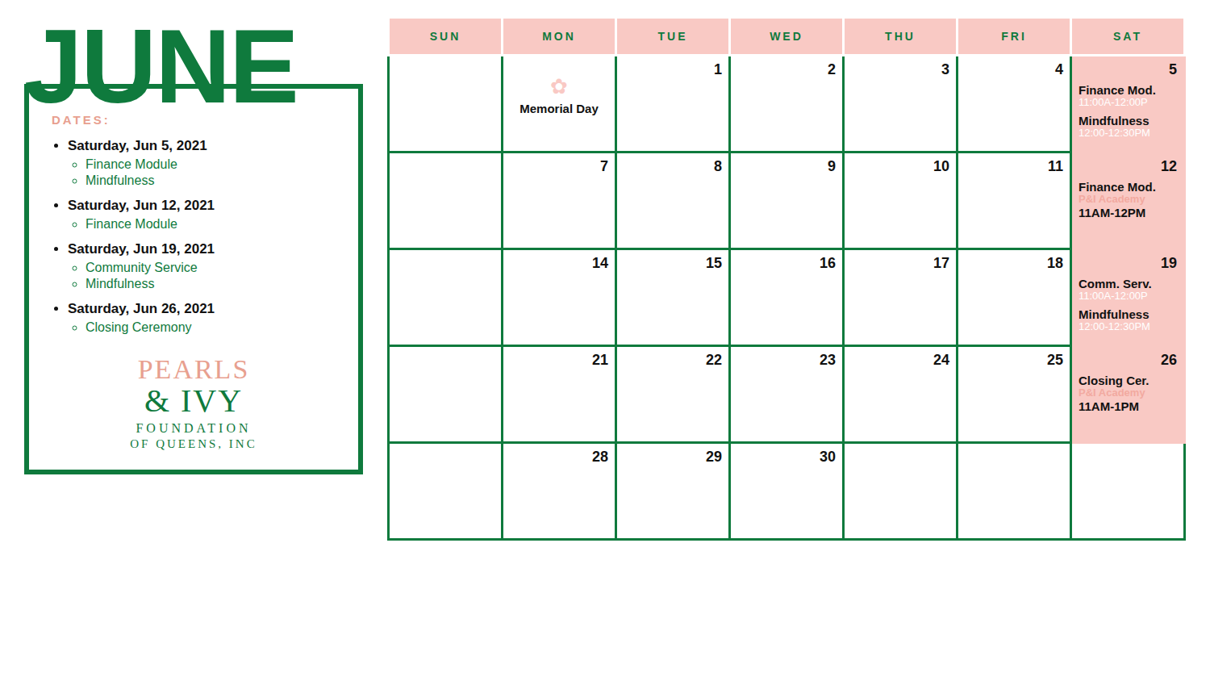JUNE
DATES:
Saturday, Jun 5, 2021
Finance Module
Mindfulness
Saturday, Jun 12, 2021
Finance Module
Saturday, Jun 19, 2021
Community Service
Mindfulness
Saturday, Jun 26, 2021
Closing Ceremony
PEARLS
& IVY
FOUNDATION
OF QUEENS, INC
| SUN | MON | TUE | WED | THU | FRI | SAT |
| --- | --- | --- | --- | --- | --- | --- |
| | ✿ Memorial Day | 1 | 2 | 3 | 4 | 5 Finance Mod. 11:00A-12:00P Mindfulness 12:00-12:30PM |
| | 7 | 8 | 9 | 10 | 11 | 12 Finance Mod. P&I Academy 11AM-12PM |
| | 14 | 15 | 16 | 17 | 18 | 19 Comm. Serv. 11:00A-12:00P Mindfulness 12:00-12:30PM |
| | 21 | 22 | 23 | 24 | 25 | 26 Closing Cer. P&I Academy 11AM-1PM |
| | 28 | 29 | 30 | | | |